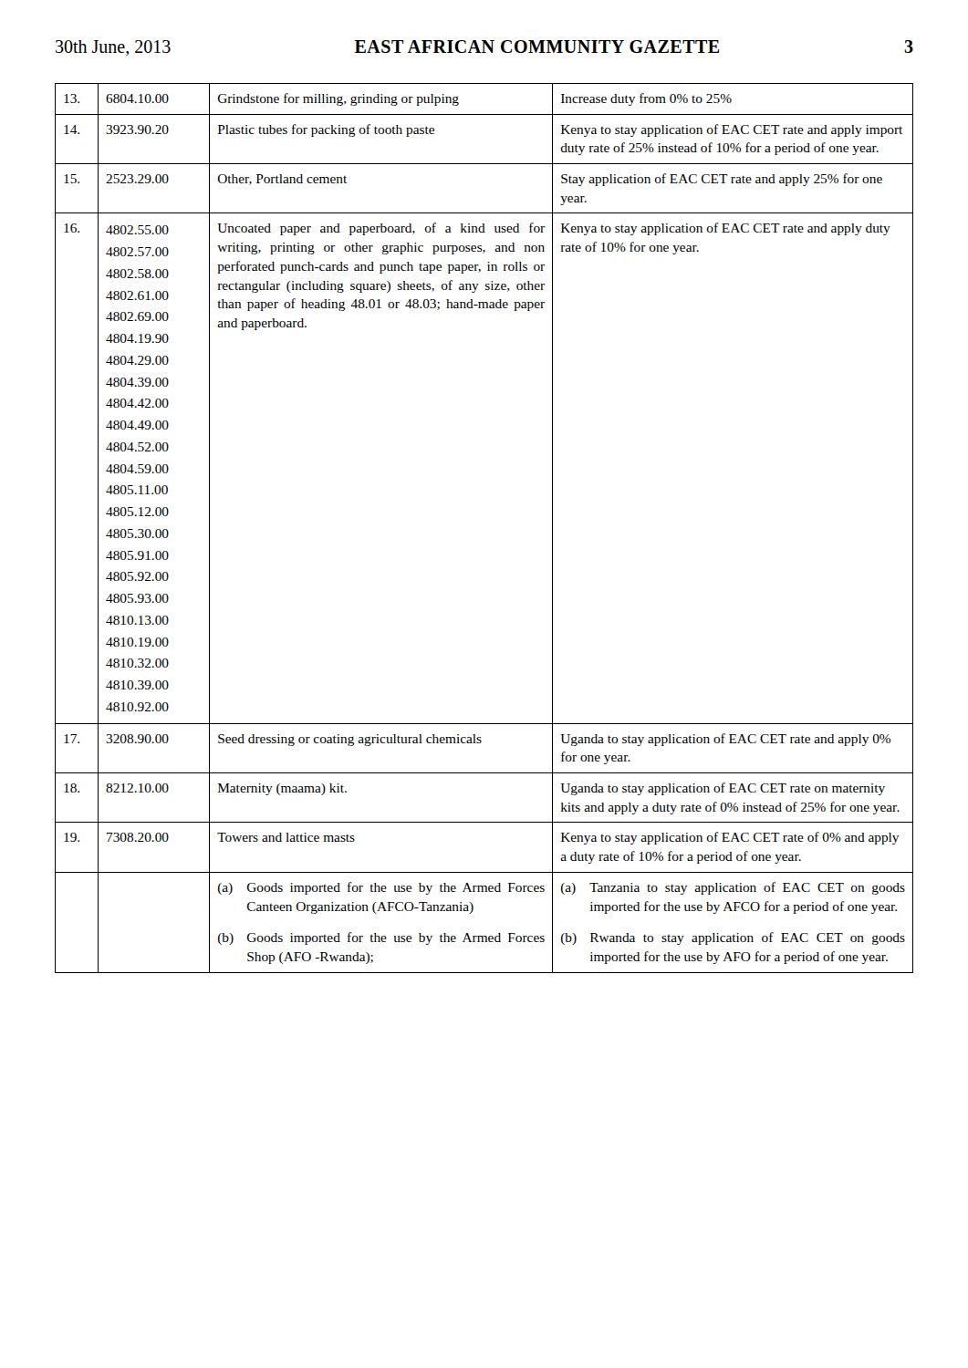30th June, 2013
EAST AFRICAN COMMUNITY GAZETTE
3
| 13. | 6804.10.00 | Grindstone for milling, grinding or pulping | Increase duty from 0% to 25% |
| 14. | 3923.90.20 | Plastic tubes for packing of tooth paste | Kenya to stay application of EAC CET rate and apply import duty rate of 25% instead of 10% for a period of one year. |
| 15. | 2523.29.00 | Other, Portland cement | Stay application of EAC CET rate and apply 25% for one year. |
| 16. | 4802.55.00 4802.57.00 4802.58.00 4802.61.00 4802.69.00 4804.19.90 4804.29.00 4804.39.00 4804.42.00 4804.49.00 4804.52.00 4804.59.00 4805.11.00 4805.12.00 4805.30.00 4805.91.00 4805.92.00 4805.93.00 4810.13.00 4810.19.00 4810.32.00 4810.39.00 4810.92.00 | Uncoated paper and paperboard, of a kind used for writing, printing or other graphic purposes, and non perforated punch-cards and punch tape paper, in rolls or rectangular (including square) sheets, of any size, other than paper of heading 48.01 or 48.03; hand-made paper and paperboard. | Kenya to stay application of EAC CET rate and apply duty rate of 10% for one year. |
| 17. | 3208.90.00 | Seed dressing or coating agricultural chemicals | Uganda to stay application of EAC CET rate and apply 0% for one year. |
| 18. | 8212.10.00 | Maternity (maama) kit. | Uganda to stay application of EAC CET rate on maternity kits and apply a duty rate of 0% instead of 25% for one year. |
| 19. | 7308.20.00 | Towers and lattice masts | Kenya to stay application of EAC CET rate of 0% and apply a duty rate of 10% for a period of one year. |
| | | (a) Goods imported for the use by the Armed Forces Canteen Organization (AFCO-Tanzania) (b) Goods imported for the use by the Armed Forces Shop (AFO -Rwanda); | (a) Tanzania to stay application of EAC CET on goods imported for the use by AFCO for a period of one year. (b) Rwanda to stay application of EAC CET on goods imported for the use by AFO for a period of one year. |